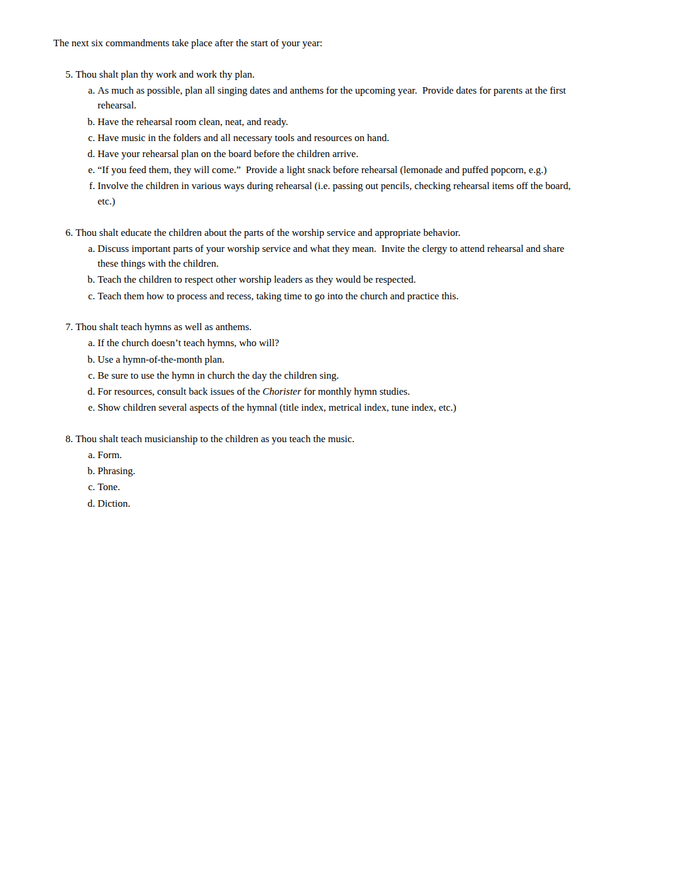The next six commandments take place after the start of your year:
Thou shalt plan thy work and work thy plan.
As much as possible, plan all singing dates and anthems for the upcoming year. Provide dates for parents at the first rehearsal.
Have the rehearsal room clean, neat, and ready.
Have music in the folders and all necessary tools and resources on hand.
Have your rehearsal plan on the board before the children arrive.
“If you feed them, they will come.” Provide a light snack before rehearsal (lemonade and puffed popcorn, e.g.)
Involve the children in various ways during rehearsal (i.e. passing out pencils, checking rehearsal items off the board, etc.)
Thou shalt educate the children about the parts of the worship service and appropriate behavior.
Discuss important parts of your worship service and what they mean. Invite the clergy to attend rehearsal and share these things with the children.
Teach the children to respect other worship leaders as they would be respected.
Teach them how to process and recess, taking time to go into the church and practice this.
Thou shalt teach hymns as well as anthems.
If the church doesn’t teach hymns, who will?
Use a hymn-of-the-month plan.
Be sure to use the hymn in church the day the children sing.
For resources, consult back issues of the Chorister for monthly hymn studies.
Show children several aspects of the hymnal (title index, metrical index, tune index, etc.)
Thou shalt teach musicianship to the children as you teach the music.
Form.
Phrasing.
Tone.
Diction.